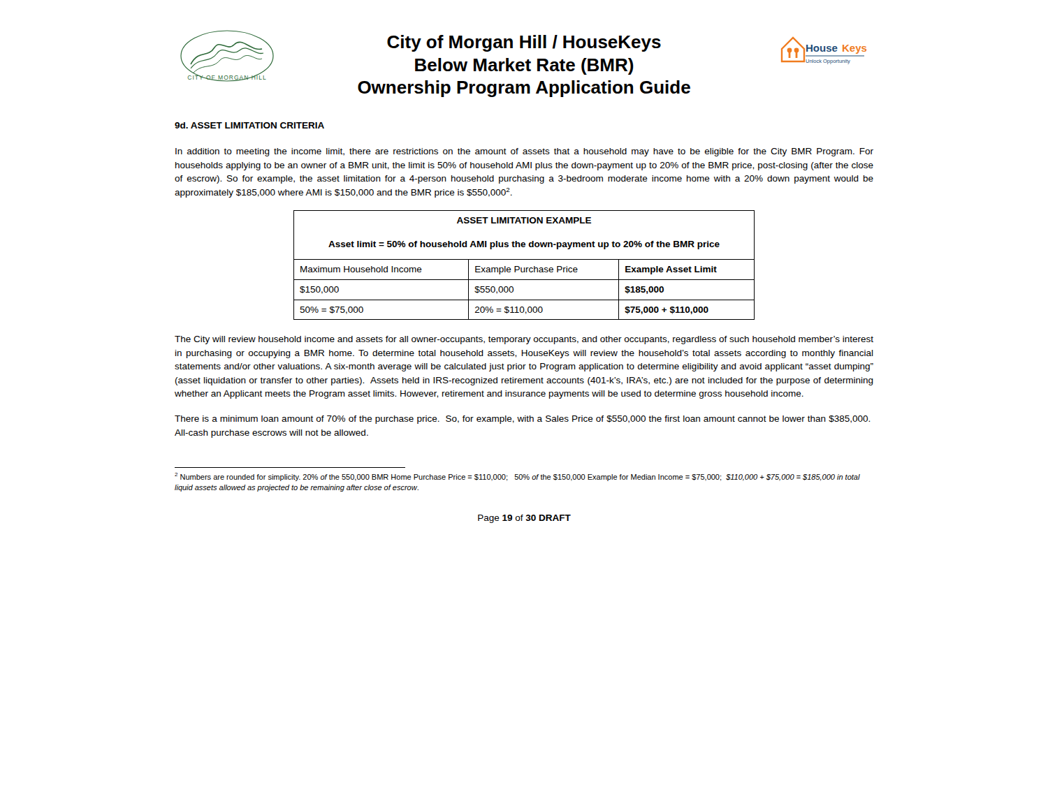CITY OF MORGAN HILL
City of Morgan Hill / HouseKeys
Below Market Rate (BMR)
Ownership Program Application Guide
House Keys Unlock Opportunity
9d. ASSET LIMITATION CRITERIA
In addition to meeting the income limit, there are restrictions on the amount of assets that a household may have to be eligible for the City BMR Program. For households applying to be an owner of a BMR unit, the limit is 50% of household AMI plus the down-payment up to 20% of the BMR price, post-closing (after the close of escrow). So for example, the asset limitation for a 4-person household purchasing a 3-bedroom moderate income home with a 20% down payment would be approximately $185,000 where AMI is $150,000 and the BMR price is $550,0002.
| ASSET LIMITATION EXAMPLE |
| Asset limit = 50% of household AMI plus the down-payment up to 20% of the BMR price |
| Maximum Household Income | Example Purchase Price | Example Asset Limit |
| $150,000 | $550,000 | $185,000 |
| 50% = $75,000 | 20% = $110,000 | $75,000 + $110,000 |
The City will review household income and assets for all owner-occupants, temporary occupants, and other occupants, regardless of such household member’s interest in purchasing or occupying a BMR home. To determine total household assets, HouseKeys will review the household’s total assets according to monthly financial statements and/or other valuations. A six-month average will be calculated just prior to Program application to determine eligibility and avoid applicant “asset dumping” (asset liquidation or transfer to other parties). Assets held in IRS-recognized retirement accounts (401-k’s, IRA’s, etc.) are not included for the purpose of determining whether an Applicant meets the Program asset limits. However, retirement and insurance payments will be used to determine gross household income.
There is a minimum loan amount of 70% of the purchase price. So, for example, with a Sales Price of $550,000 the first loan amount cannot be lower than $385,000. All-cash purchase escrows will not be allowed.
2 Numbers are rounded for simplicity. 20% of the 550,000 BMR Home Purchase Price = $110,000; 50% of the $150,000 Example for Median Income = $75,000; $110,000 + $75,000 = $185,000 in total liquid assets allowed as projected to be remaining after close of escrow.
Page 19 of 30 DRAFT